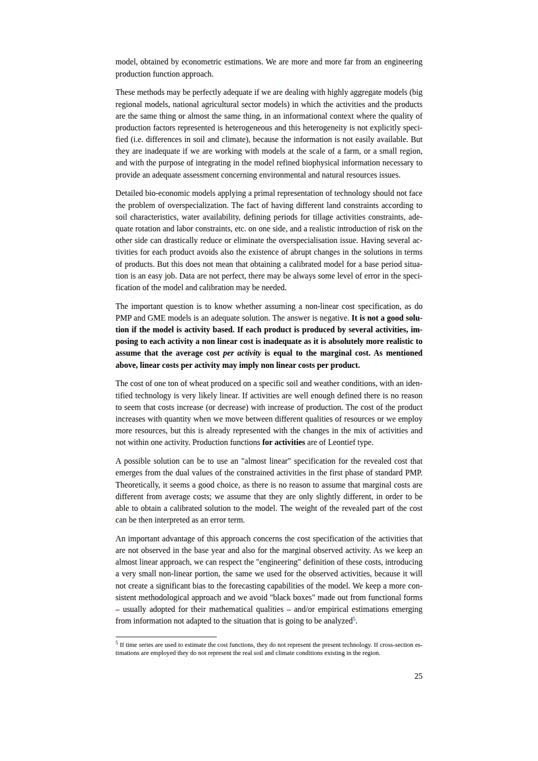model, obtained by econometric estimations. We are more and more far from an engineering production function approach.
These methods may be perfectly adequate if we are dealing with highly aggregate models (big regional models, national agricultural sector models) in which the activities and the products are the same thing or almost the same thing, in an informational context where the quality of production factors represented is heterogeneous and this heterogeneity is not explicitly specified (i.e. differences in soil and climate), because the information is not easily available. But they are inadequate if we are working with models at the scale of a farm, or a small region, and with the purpose of integrating in the model refined biophysical information necessary to provide an adequate assessment concerning environmental and natural resources issues.
Detailed bio-economic models applying a primal representation of technology should not face the problem of overspecialization. The fact of having different land constraints according to soil characteristics, water availability, defining periods for tillage activities constraints, adequate rotation and labor constraints, etc. on one side, and a realistic introduction of risk on the other side can drastically reduce or eliminate the overspecialisation issue. Having several activities for each product avoids also the existence of abrupt changes in the solutions in terms of products. But this does not mean that obtaining a calibrated model for a base period situation is an easy job. Data are not perfect, there may be always some level of error in the specification of the model and calibration may be needed.
The important question is to know whether assuming a non-linear cost specification, as do PMP and GME models is an adequate solution. The answer is negative. It is not a good solution if the model is activity based. If each product is produced by several activities, imposing to each activity a non linear cost is inadequate as it is absolutely more realistic to assume that the average cost per activity is equal to the marginal cost. As mentioned above, linear costs per activity may imply non linear costs per product.
The cost of one ton of wheat produced on a specific soil and weather conditions, with an identified technology is very likely linear. If activities are well enough defined there is no reason to seem that costs increase (or decrease) with increase of production. The cost of the product increases with quantity when we move between different qualities of resources or we employ more resources, but this is already represented with the changes in the mix of activities and not within one activity. Production functions for activities are of Leontief type.
A possible solution can be to use an "almost linear" specification for the revealed cost that emerges from the dual values of the constrained activities in the first phase of standard PMP. Theoretically, it seems a good choice, as there is no reason to assume that marginal costs are different from average costs; we assume that they are only slightly different, in order to be able to obtain a calibrated solution to the model. The weight of the revealed part of the cost can be then interpreted as an error term.
An important advantage of this approach concerns the cost specification of the activities that are not observed in the base year and also for the marginal observed activity. As we keep an almost linear approach, we can respect the "engineering" definition of these costs, introducing a very small non-linear portion, the same we used for the observed activities, because it will not create a significant bias to the forecasting capabilities of the model. We keep a more consistent methodological approach and we avoid "black boxes" made out from functional forms – usually adopted for their mathematical qualities – and/or empirical estimations emerging from information not adapted to the situation that is going to be analyzed5.
5 If time series are used to estimate the cost functions, they do not represent the present technology. If cross-section estimations are employed they do not represent the real soil and climate conditions existing in the region.
25